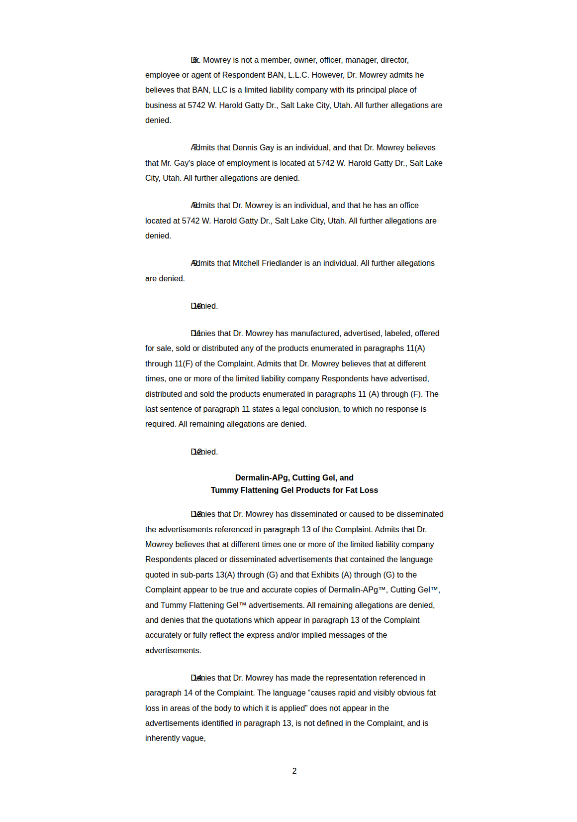6. Dr. Mowrey is not a member, owner, officer, manager, director, employee or agent of Respondent BAN, L.L.C. However, Dr. Mowrey admits he believes that BAN, LLC is a limited liability company with its principal place of business at 5742 W. Harold Gatty Dr., Salt Lake City, Utah. All further allegations are denied.
7. Admits that Dennis Gay is an individual, and that Dr. Mowrey believes that Mr. Gay's place of employment is located at 5742 W. Harold Gatty Dr., Salt Lake City, Utah. All further allegations are denied.
8. Admits that Dr. Mowrey is an individual, and that he has an office located at 5742 W. Harold Gatty Dr., Salt Lake City, Utah. All further allegations are denied.
9. Admits that Mitchell Friedlander is an individual. All further allegations are denied.
10. Denied.
11. Denies that Dr. Mowrey has manufactured, advertised, labeled, offered for sale, sold or distributed any of the products enumerated in paragraphs 11(A) through 11(F) of the Complaint. Admits that Dr. Mowrey believes that at different times, one or more of the limited liability company Respondents have advertised, distributed and sold the products enumerated in paragraphs 11 (A) through (F). The last sentence of paragraph 11 states a legal conclusion, to which no response is required. All remaining allegations are denied.
12. Denied.
Dermalin-APg, Cutting Gel, and
Tummy Flattening Gel Products for Fat Loss
13. Denies that Dr. Mowrey has disseminated or caused to be disseminated the advertisements referenced in paragraph 13 of the Complaint. Admits that Dr. Mowrey believes that at different times one or more of the limited liability company Respondents placed or disseminated advertisements that contained the language quoted in sub-parts 13(A) through (G) and that Exhibits (A) through (G) to the Complaint appear to be true and accurate copies of Dermalin-APg™, Cutting Gel™, and Tummy Flattening Gel™ advertisements. All remaining allegations are denied, and denies that the quotations which appear in paragraph 13 of the Complaint accurately or fully reflect the express and/or implied messages of the advertisements.
14. Denies that Dr. Mowrey has made the representation referenced in paragraph 14 of the Complaint. The language “causes rapid and visibly obvious fat loss in areas of the body to which it is applied” does not appear in the advertisements identified in paragraph 13, is not defined in the Complaint, and is inherently vague,
2